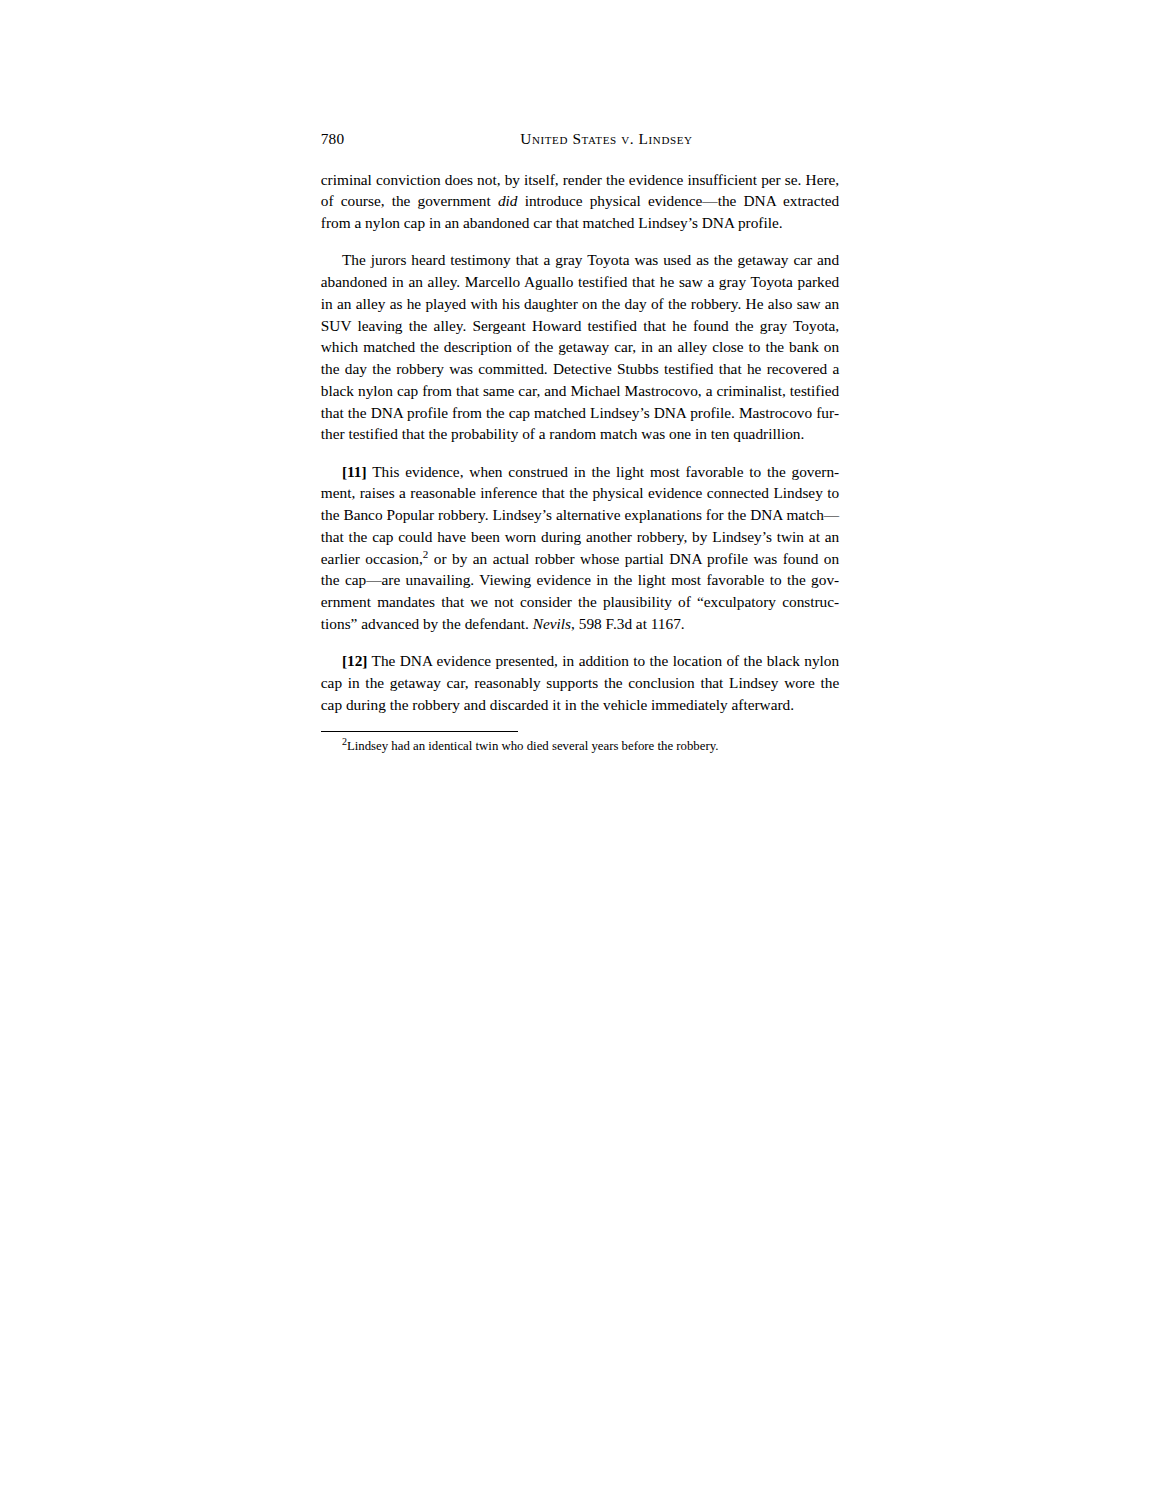780 United States v. Lindsey
criminal conviction does not, by itself, render the evidence insufficient per se. Here, of course, the government did introduce physical evidence—the DNA extracted from a nylon cap in an abandoned car that matched Lindsey’s DNA profile.
The jurors heard testimony that a gray Toyota was used as the getaway car and abandoned in an alley. Marcello Aguallo testified that he saw a gray Toyota parked in an alley as he played with his daughter on the day of the robbery. He also saw an SUV leaving the alley. Sergeant Howard testified that he found the gray Toyota, which matched the description of the getaway car, in an alley close to the bank on the day the robbery was committed. Detective Stubbs testified that he recovered a black nylon cap from that same car, and Michael Mastrocovo, a criminalist, testified that the DNA profile from the cap matched Lindsey’s DNA profile. Mastrocovo further testified that the probability of a random match was one in ten quadrillion.
[11] This evidence, when construed in the light most favorable to the government, raises a reasonable inference that the physical evidence connected Lindsey to the Banco Popular robbery. Lindsey’s alternative explanations for the DNA match—that the cap could have been worn during another robbery, by Lindsey’s twin at an earlier occasion,2 or by an actual robber whose partial DNA profile was found on the cap—are unavailing. Viewing evidence in the light most favorable to the government mandates that we not consider the plausibility of “exculpatory constructions” advanced by the defendant. Nevils, 598 F.3d at 1167.
[12] The DNA evidence presented, in addition to the location of the black nylon cap in the getaway car, reasonably supports the conclusion that Lindsey wore the cap during the robbery and discarded it in the vehicle immediately afterward.
2Lindsey had an identical twin who died several years before the robbery.